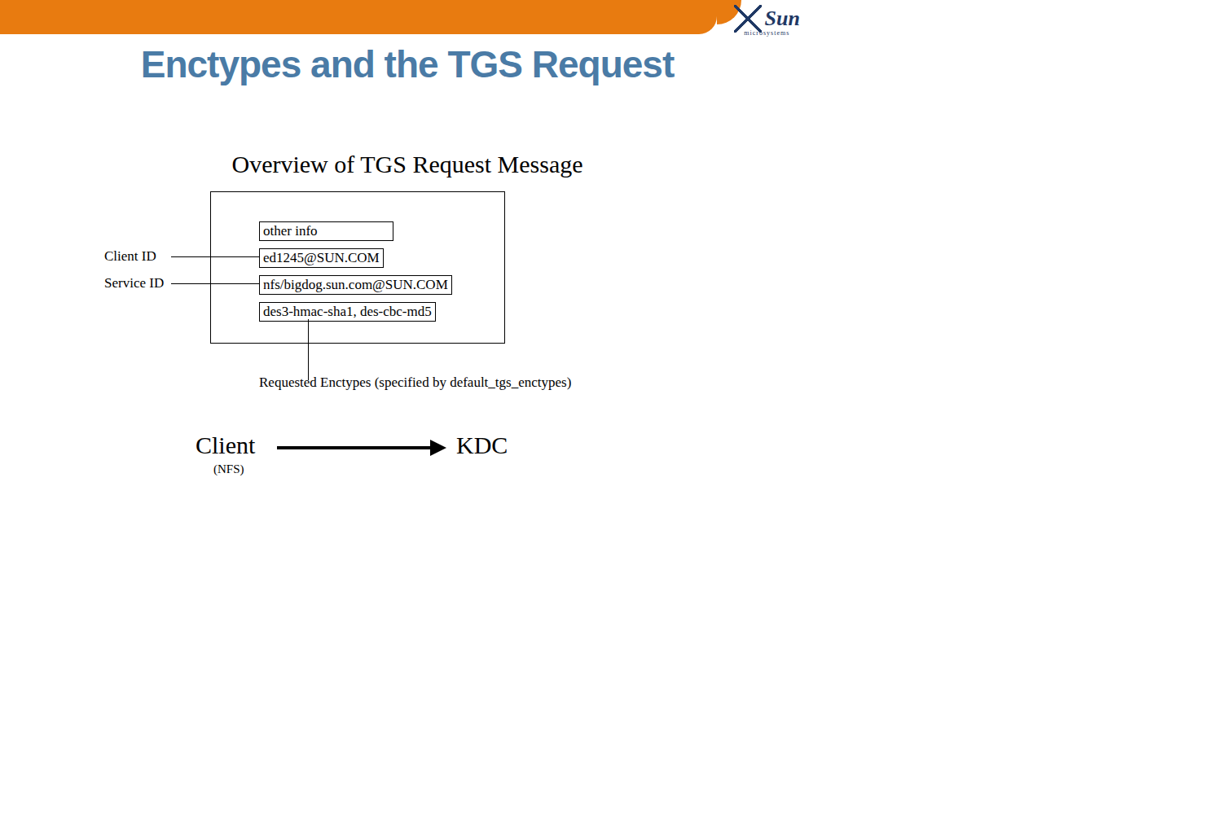Sun
microsystems
Enctypes and the TGS Request
Overview of TGS Request Message
other info
ed1245@SUN.COM
nfs/bigdog.sun.com@SUN.COM
des3-hmac-sha1, des-cbc-md5
Client ID
Service ID
Requested Enctypes (specified by default_tgs_enctypes)
Client
(NFS)
KDC